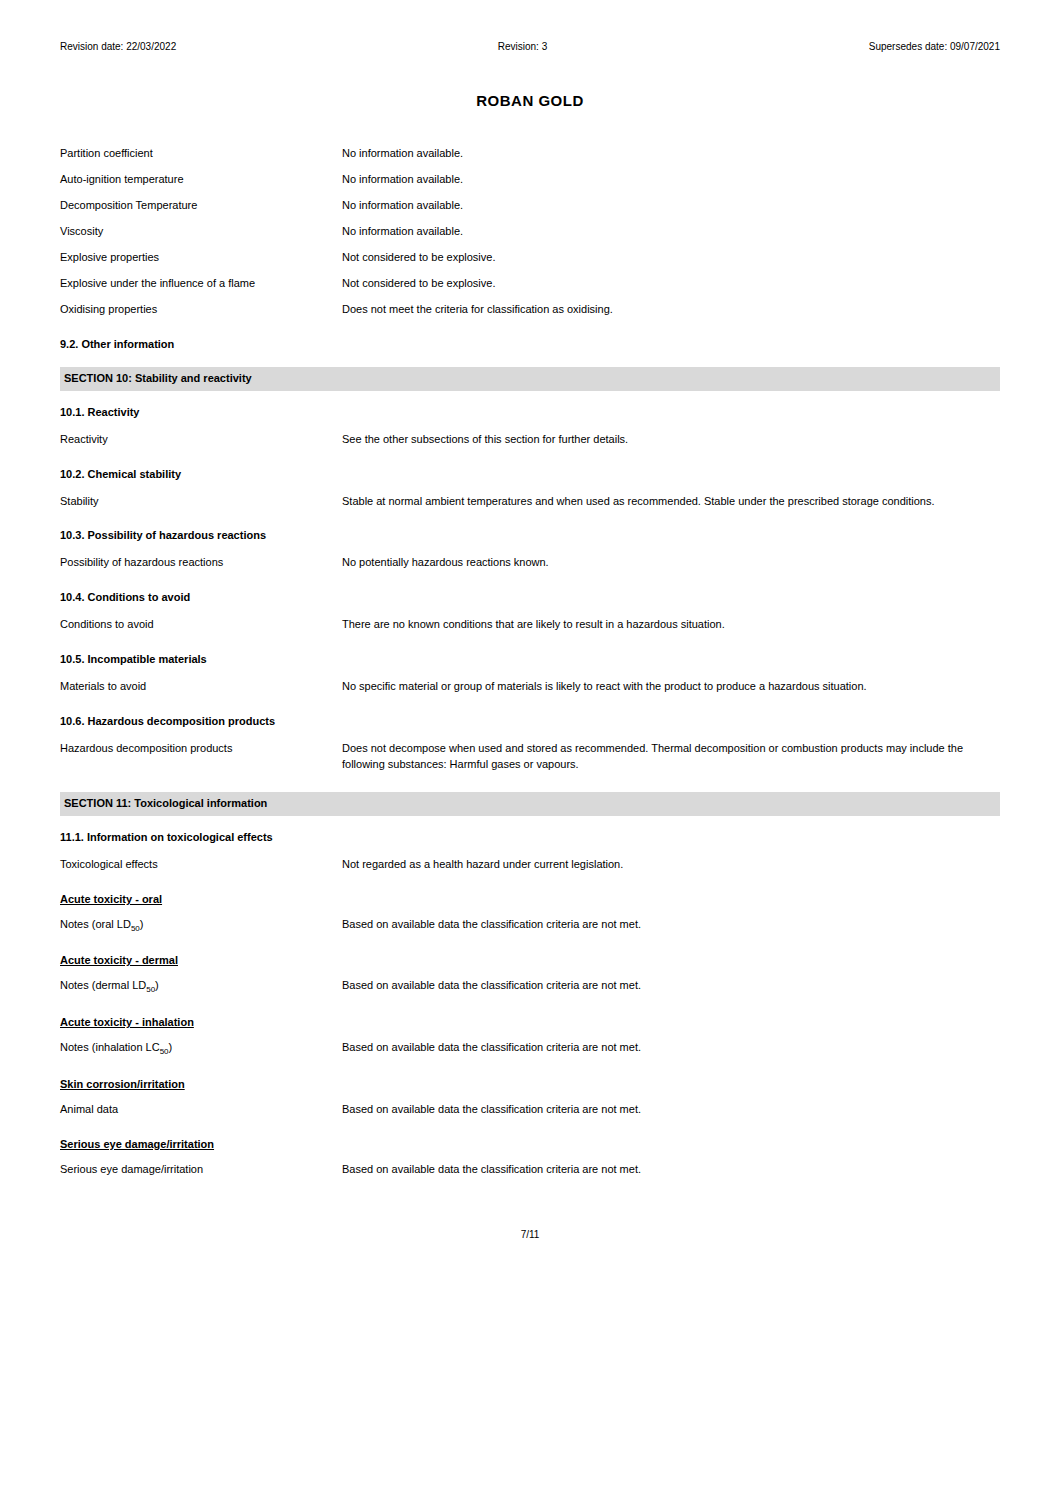Revision date: 22/03/2022 Revision: 3 Supersedes date: 09/07/2021
ROBAN GOLD
| Partition coefficient | No information available. |
| Auto-ignition temperature | No information available. |
| Decomposition Temperature | No information available. |
| Viscosity | No information available. |
| Explosive properties | Not considered to be explosive. |
| Explosive under the influence of a flame | Not considered to be explosive. |
| Oxidising properties | Does not meet the criteria for classification as oxidising. |
9.2. Other information
SECTION 10: Stability and reactivity
10.1. Reactivity
| Reactivity | See the other subsections of this section for further details. |
10.2. Chemical stability
| Stability | Stable at normal ambient temperatures and when used as recommended. Stable under the prescribed storage conditions. |
10.3. Possibility of hazardous reactions
| Possibility of hazardous reactions | No potentially hazardous reactions known. |
10.4. Conditions to avoid
| Conditions to avoid | There are no known conditions that are likely to result in a hazardous situation. |
10.5. Incompatible materials
| Materials to avoid | No specific material or group of materials is likely to react with the product to produce a hazardous situation. |
10.6. Hazardous decomposition products
| Hazardous decomposition products | Does not decompose when used and stored as recommended. Thermal decomposition or combustion products may include the following substances: Harmful gases or vapours. |
SECTION 11: Toxicological information
11.1. Information on toxicological effects
| Toxicological effects | Not regarded as a health hazard under current legislation. |
Acute toxicity - oral
| Notes (oral LD 50 ) | Based on available data the classification criteria are not met. |
Acute toxicity - dermal
| Notes (dermal LD 50 ) | Based on available data the classification criteria are not met. |
Acute toxicity - inhalation
| Notes (inhalation LC 50 ) | Based on available data the classification criteria are not met. |
Skin corrosion/irritation
| Animal data | Based on available data the classification criteria are not met. |
Serious eye damage/irritation
| Serious eye damage/irritation | Based on available data the classification criteria are not met. |
7/11